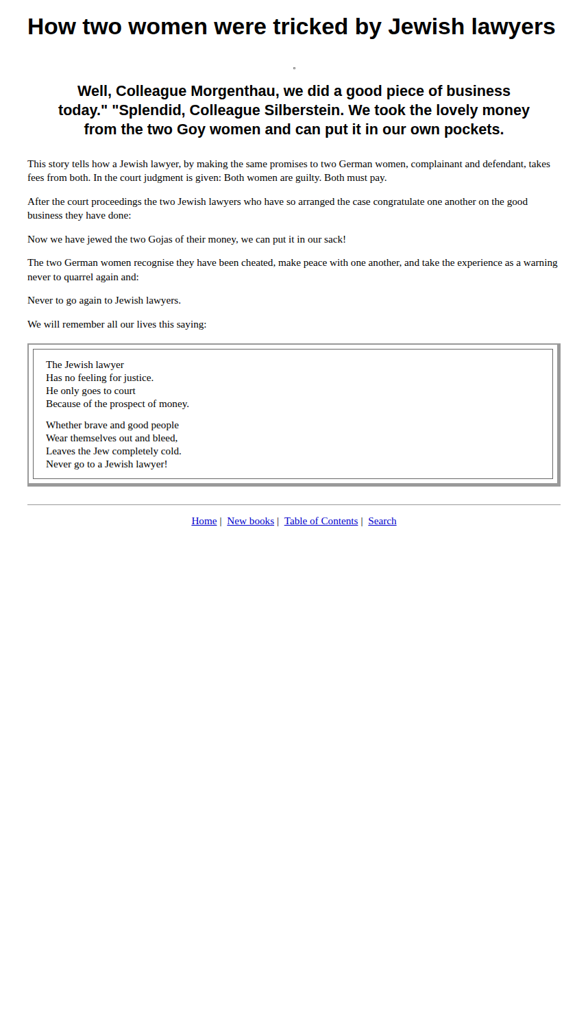How two women were tricked by Jewish lawyers
Well, Colleague Morgenthau, we did a good piece of business today." "Splendid, Colleague Silberstein. We took the lovely money from the two Goy women and can put it in our own pockets.
This story tells how a Jewish lawyer, by making the same promises to two German women, complainant and defendant, takes fees from both. In the court judgment is given: Both women are guilty. Both must pay.
After the court proceedings the two Jewish lawyers who have so arranged the case congratulate one another on the good business they have done:
Now we have jewed the two Gojas of their money, we can put it in our sack!
The two German women recognise they have been cheated, make peace with one another, and take the experience as a warning never to quarrel again and:
Never to go again to Jewish lawyers.
We will remember all our lives this saying:
The Jewish lawyer
Has no feeling for justice.
He only goes to court
Because of the prospect of money.
Whether brave and good people
Wear themselves out and bleed,
Leaves the Jew completely cold.
Never go to a Jewish lawyer!
Home| New books| Table of Contents| Search